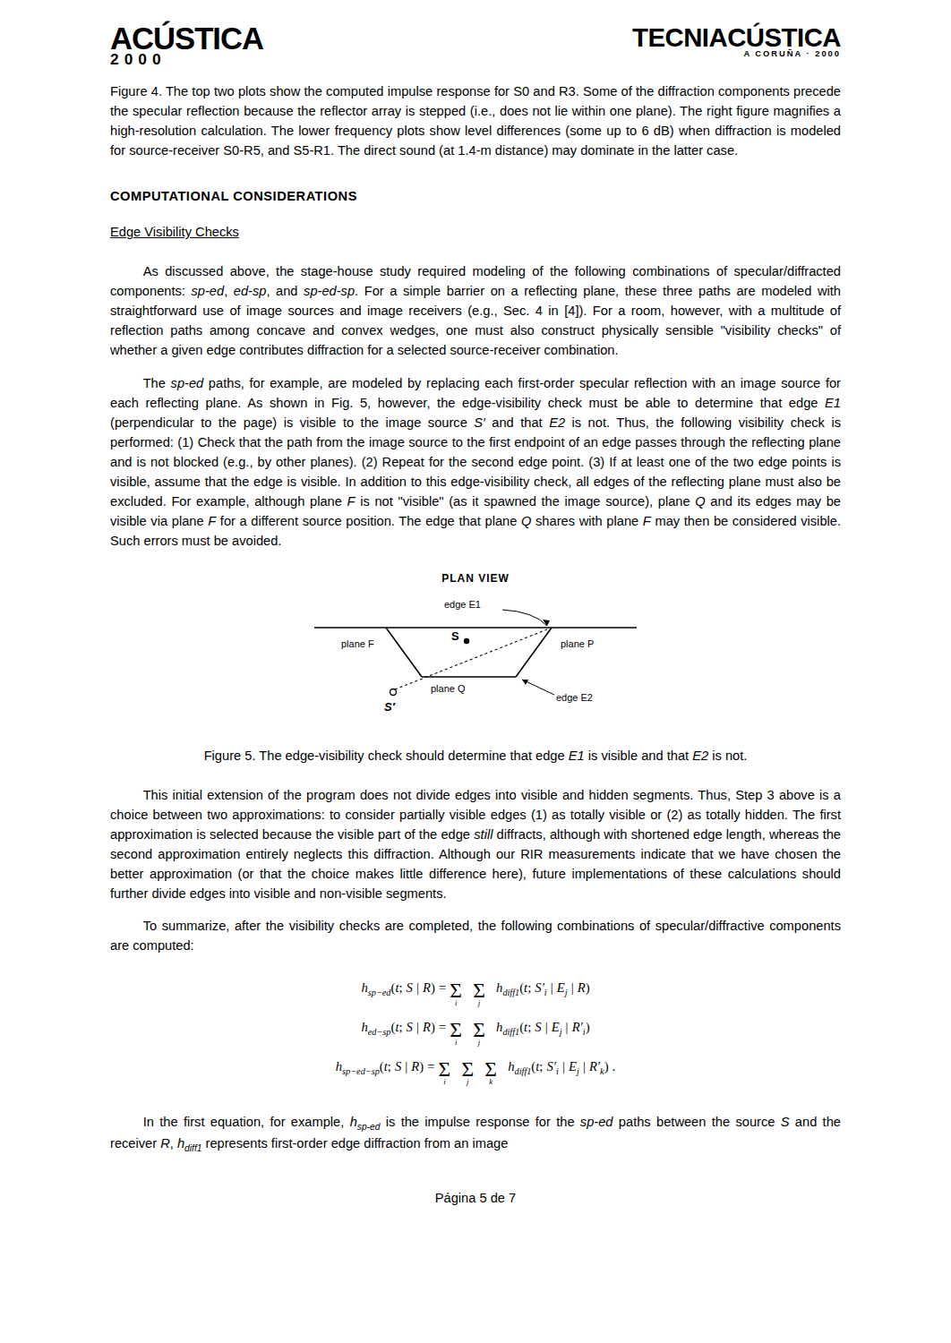ACÚSTICA 2000
TECNIACÚSTICA A CORUÑA · 2000
Figure 4. The top two plots show the computed impulse response for S0 and R3. Some of the diffraction components precede the specular reflection because the reflector array is stepped (i.e., does not lie within one plane). The right figure magnifies a high-resolution calculation. The lower frequency plots show level differences (some up to 6 dB) when diffraction is modeled for source-receiver S0-R5, and S5-R1. The direct sound (at 1.4-m distance) may dominate in the latter case.
COMPUTATIONAL CONSIDERATIONS
Edge Visibility Checks
As discussed above, the stage-house study required modeling of the following combinations of specular/diffracted components: sp-ed, ed-sp, and sp-ed-sp. For a simple barrier on a reflecting plane, these three paths are modeled with straightforward use of image sources and image receivers (e.g., Sec. 4 in [4]). For a room, however, with a multitude of reflection paths among concave and convex wedges, one must also construct physically sensible "visibility checks" of whether a given edge contributes diffraction for a selected source-receiver combination.
The sp-ed paths, for example, are modeled by replacing each first-order specular reflection with an image source for each reflecting plane. As shown in Fig. 5, however, the edge-visibility check must be able to determine that edge E1 (perpendicular to the page) is visible to the image source S′ and that E2 is not. Thus, the following visibility check is performed: (1) Check that the path from the image source to the first endpoint of an edge passes through the reflecting plane and is not blocked (e.g., by other planes). (2) Repeat for the second edge point. (3) If at least one of the two edge points is visible, assume that the edge is visible. In addition to this edge-visibility check, all edges of the reflecting plane must also be excluded. For example, although plane F is not "visible" (as it spawned the image source), plane Q and its edges may be visible via plane F for a different source position. The edge that plane Q shares with plane F may then be considered visible. Such errors must be avoided.
PLAN VIEW
S S′ edge E1 edge E2 plane F plane P plane Q
Figure 5. The edge-visibility check should determine that edge E1 is visible and that E2 is not.
This initial extension of the program does not divide edges into visible and hidden segments. Thus, Step 3 above is a choice between two approximations: to consider partially visible edges (1) as totally visible or (2) as totally hidden. The first approximation is selected because the visible part of the edge still diffracts, although with shortened edge length, whereas the second approximation entirely neglects this diffraction. Although our RIR measurements indicate that we have chosen the better approximation (or that the choice makes little difference here), future implementations of these calculations should further divide edges into visible and non-visible segments.
To summarize, after the visibility checks are completed, the following combinations of specular/diffractive components are computed:
hsp−ed(t; S | R) = Σi Σj hdiff1(t; S′i | Ej | R)
hed−sp(t; S | R) = Σi Σj hdiff1(t; S | Ej | R′i)
hsp−ed−sp(t; S | R) = Σi Σj Σk hdiff1(t; S′i | Ej | R′k) .
In the first equation, for example, hsp-ed is the impulse response for the sp-ed paths between the source S and the receiver R, hdiff1 represents first-order edge diffraction from an image
Página 5 de 7